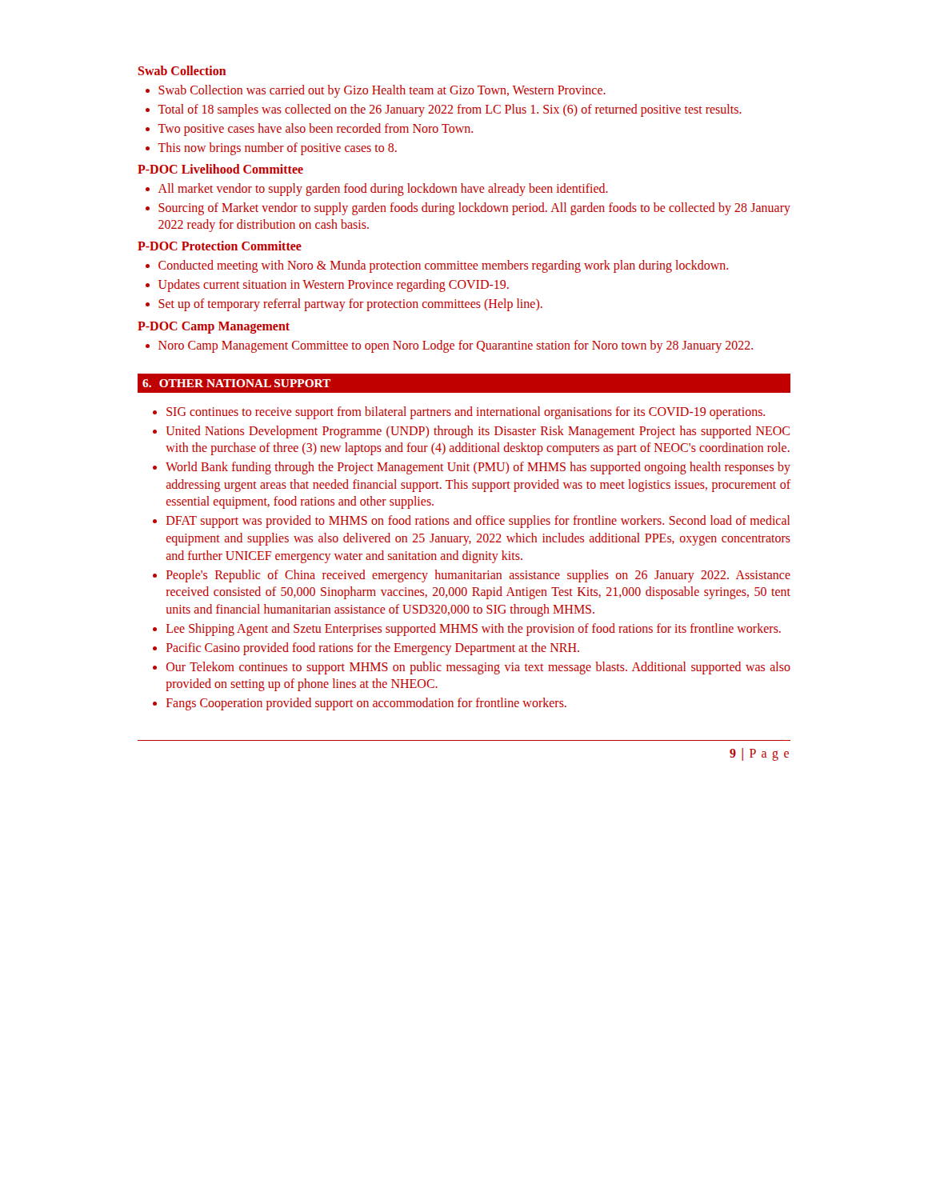Swab Collection
Swab Collection was carried out by Gizo Health team at Gizo Town, Western Province.
Total of 18 samples was collected on the 26 January 2022 from LC Plus 1. Six (6) of returned positive test results.
Two positive cases have also been recorded from Noro Town.
This now brings number of positive cases to 8.
P-DOC Livelihood Committee
All market vendor to supply garden food during lockdown have already been identified.
Sourcing of Market vendor to supply garden foods during lockdown period. All garden foods to be collected by 28 January 2022 ready for distribution on cash basis.
P-DOC Protection Committee
Conducted meeting with Noro & Munda protection committee members regarding work plan during lockdown.
Updates current situation in Western Province regarding COVID-19.
Set up of temporary referral partway for protection committees (Help line).
P-DOC Camp Management
Noro Camp Management Committee to open Noro Lodge for Quarantine station for Noro town by 28 January 2022.
6. OTHER NATIONAL SUPPORT
SIG continues to receive support from bilateral partners and international organisations for its COVID-19 operations.
United Nations Development Programme (UNDP) through its Disaster Risk Management Project has supported NEOC with the purchase of three (3) new laptops and four (4) additional desktop computers as part of NEOC's coordination role.
World Bank funding through the Project Management Unit (PMU) of MHMS has supported ongoing health responses by addressing urgent areas that needed financial support. This support provided was to meet logistics issues, procurement of essential equipment, food rations and other supplies.
DFAT support was provided to MHMS on food rations and office supplies for frontline workers. Second load of medical equipment and supplies was also delivered on 25 January, 2022 which includes additional PPEs, oxygen concentrators and further UNICEF emergency water and sanitation and dignity kits.
People's Republic of China received emergency humanitarian assistance supplies on 26 January 2022. Assistance received consisted of 50,000 Sinopharm vaccines, 20,000 Rapid Antigen Test Kits, 21,000 disposable syringes, 50 tent units and financial humanitarian assistance of USD320,000 to SIG through MHMS.
Lee Shipping Agent and Szetu Enterprises supported MHMS with the provision of food rations for its frontline workers.
Pacific Casino provided food rations for the Emergency Department at the NRH.
Our Telekom continues to support MHMS on public messaging via text message blasts. Additional supported was also provided on setting up of phone lines at the NHEOC.
Fangs Cooperation provided support on accommodation for frontline workers.
9 | P a g e